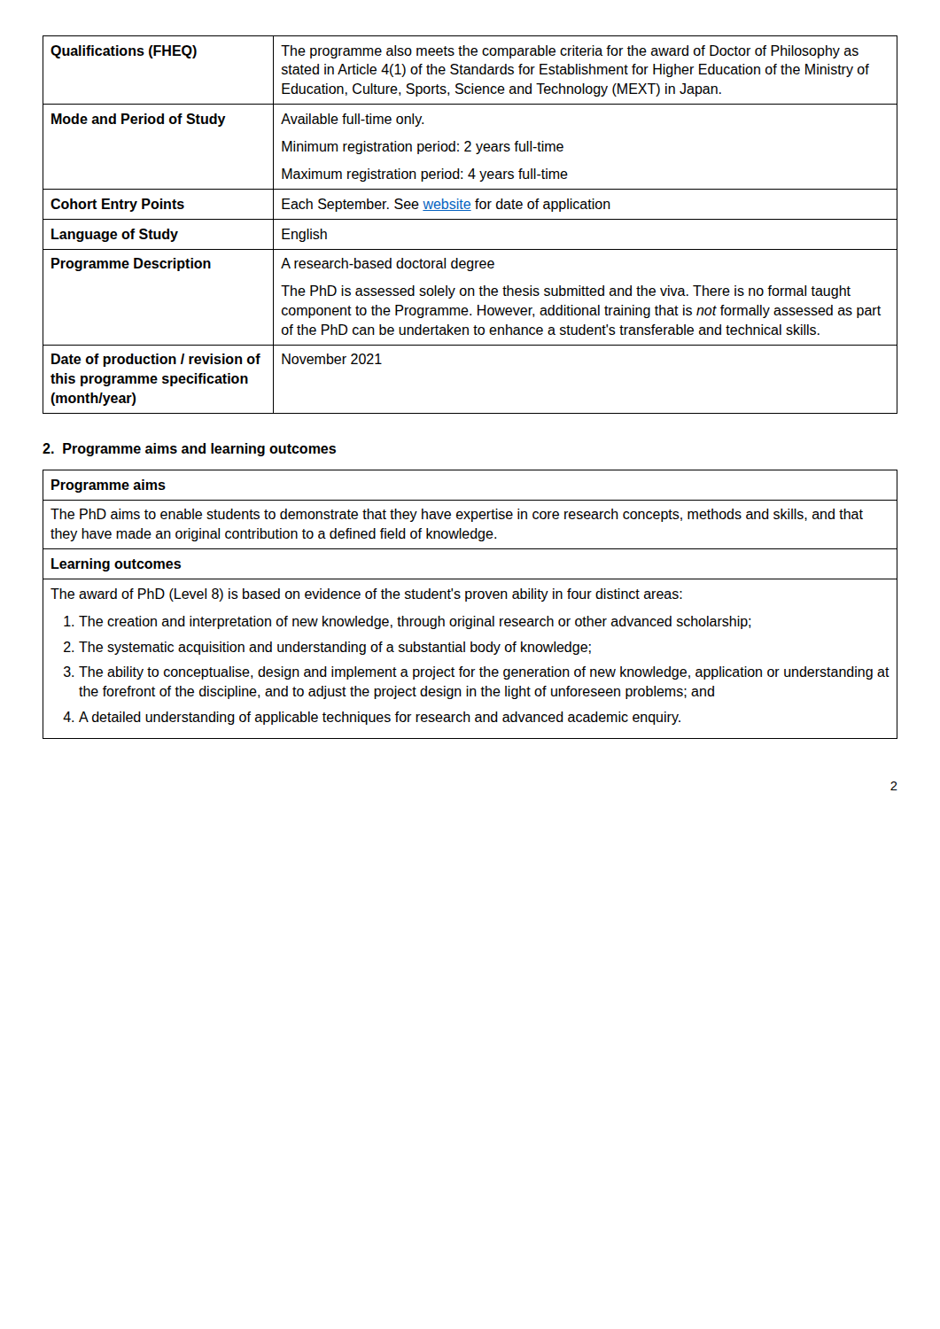| Qualifications (FHEQ) | The programme also meets the comparable criteria for the award of Doctor of Philosophy as stated in Article 4(1) of the Standards for Establishment for Higher Education of the Ministry of Education, Culture, Sports, Science and Technology (MEXT) in Japan. |
| Mode and Period of Study | Available full-time only. Minimum registration period: 2 years full-time Maximum registration period: 4 years full-time |
| Cohort Entry Points | Each September. See website for date of application |
| Language of Study | English |
| Programme Description | A research-based doctoral degree The PhD is assessed solely on the thesis submitted and the viva. There is no formal taught component to the Programme. However, additional training that is not formally assessed as part of the PhD can be undertaken to enhance a student's transferable and technical skills. |
| Date of production / revision of this programme specification (month/year) | November 2021 |
2. Programme aims and learning outcomes
| Programme aims |
| The PhD aims to enable students to demonstrate that they have expertise in core research concepts, methods and skills, and that they have made an original contribution to a defined field of knowledge. |
| Learning outcomes |
| The award of PhD (Level 8) is based on evidence of the student's proven ability in four distinct areas: The creation and interpretation of new knowledge, through original research or other advanced scholarship; The systematic acquisition and understanding of a substantial body of knowledge; The ability to conceptualise, design and implement a project for the generation of new knowledge, application or understanding at the forefront of the discipline, and to adjust the project design in the light of unforeseen problems; and A detailed understanding of applicable techniques for research and advanced academic enquiry. |
2